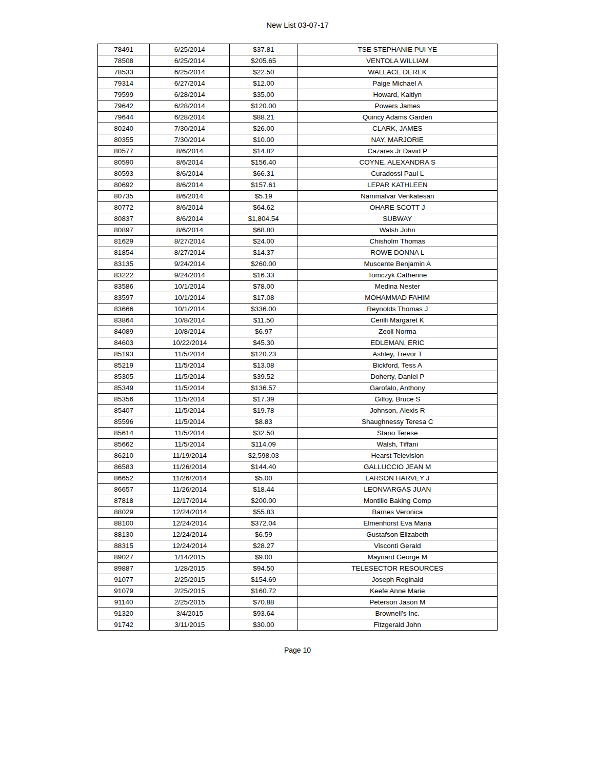New List 03-07-17
| 78491 | 6/25/2014 | $37.81 | TSE STEPHANIE PUI YE |
| 78508 | 6/25/2014 | $205.65 | VENTOLA WILLIAM |
| 78533 | 6/25/2014 | $22.50 | WALLACE DEREK |
| 79314 | 6/27/2014 | $12.00 | Paige Michael A |
| 79599 | 6/28/2014 | $35.00 | Howard, Kaitlyn |
| 79642 | 6/28/2014 | $120.00 | Powers James |
| 79644 | 6/28/2014 | $88.21 | Quincy Adams Garden |
| 80240 | 7/30/2014 | $26.00 | CLARK, JAMES |
| 80355 | 7/30/2014 | $10.00 | NAY, MARJORIE |
| 80577 | 8/6/2014 | $14.82 | Cazares Jr David P |
| 80590 | 8/6/2014 | $156.40 | COYNE, ALEXANDRA S |
| 80593 | 8/6/2014 | $66.31 | Curadossi Paul L |
| 80692 | 8/6/2014 | $157.61 | LEPAR KATHLEEN |
| 80735 | 8/6/2014 | $5.19 | Nammalvar Venkatesan |
| 80772 | 8/6/2014 | $64.62 | OHARE SCOTT J |
| 80837 | 8/6/2014 | $1,804.54 | SUBWAY |
| 80897 | 8/6/2014 | $68.80 | Walsh John |
| 81629 | 8/27/2014 | $24.00 | Chisholm Thomas |
| 81854 | 8/27/2014 | $14.37 | ROWE DONNA L |
| 83135 | 9/24/2014 | $260.00 | Muscente Benjamin A |
| 83222 | 9/24/2014 | $16.33 | Tomczyk Catherine |
| 83586 | 10/1/2014 | $78.00 | Medina Nester |
| 83597 | 10/1/2014 | $17.08 | MOHAMMAD FAHIM |
| 83666 | 10/1/2014 | $336.00 | Reynolds Thomas J |
| 83864 | 10/8/2014 | $11.50 | Cerilli Margaret K |
| 84089 | 10/8/2014 | $6.97 | Zeoli Norma |
| 84603 | 10/22/2014 | $45.30 | EDLEMAN, ERIC |
| 85193 | 11/5/2014 | $120.23 | Ashley, Trevor T |
| 85219 | 11/5/2014 | $13.08 | Bickford, Tess A |
| 85305 | 11/5/2014 | $39.52 | Doherty, Daniel P |
| 85349 | 11/5/2014 | $136.57 | Garofalo, Anthony |
| 85356 | 11/5/2014 | $17.39 | Gilfoy, Bruce S |
| 85407 | 11/5/2014 | $19.78 | Johnson, Alexis R |
| 85596 | 11/5/2014 | $8.83 | Shaughnessy Teresa C |
| 85614 | 11/5/2014 | $32.50 | Stano Terese |
| 85662 | 11/5/2014 | $114.09 | Walsh, Tiffani |
| 86210 | 11/19/2014 | $2,598.03 | Hearst Television |
| 86583 | 11/26/2014 | $144.40 | GALLUCCIO JEAN M |
| 86652 | 11/26/2014 | $5.00 | LARSON HARVEY J |
| 86657 | 11/26/2014 | $18.44 | LEONVARGAS JUAN |
| 87818 | 12/17/2014 | $200.00 | Montilio Baking Comp |
| 88029 | 12/24/2014 | $55.83 | Barnes Veronica |
| 88100 | 12/24/2014 | $372.04 | Elmenhorst Eva Maria |
| 88130 | 12/24/2014 | $6.59 | Gustafson Elizabeth |
| 88315 | 12/24/2014 | $28.27 | Visconti Gerald |
| 89027 | 1/14/2015 | $9.00 | Maynard George M |
| 89887 | 1/28/2015 | $94.50 | TELESECTOR RESOURCES |
| 91077 | 2/25/2015 | $154.69 | Joseph Reginald |
| 91079 | 2/25/2015 | $160.72 | Keefe Anne Marie |
| 91140 | 2/25/2015 | $70.88 | Peterson Jason M |
| 91320 | 3/4/2015 | $93.64 | Brownell's Inc. |
| 91742 | 3/11/2015 | $30.00 | Fitzgerald John |
Page 10